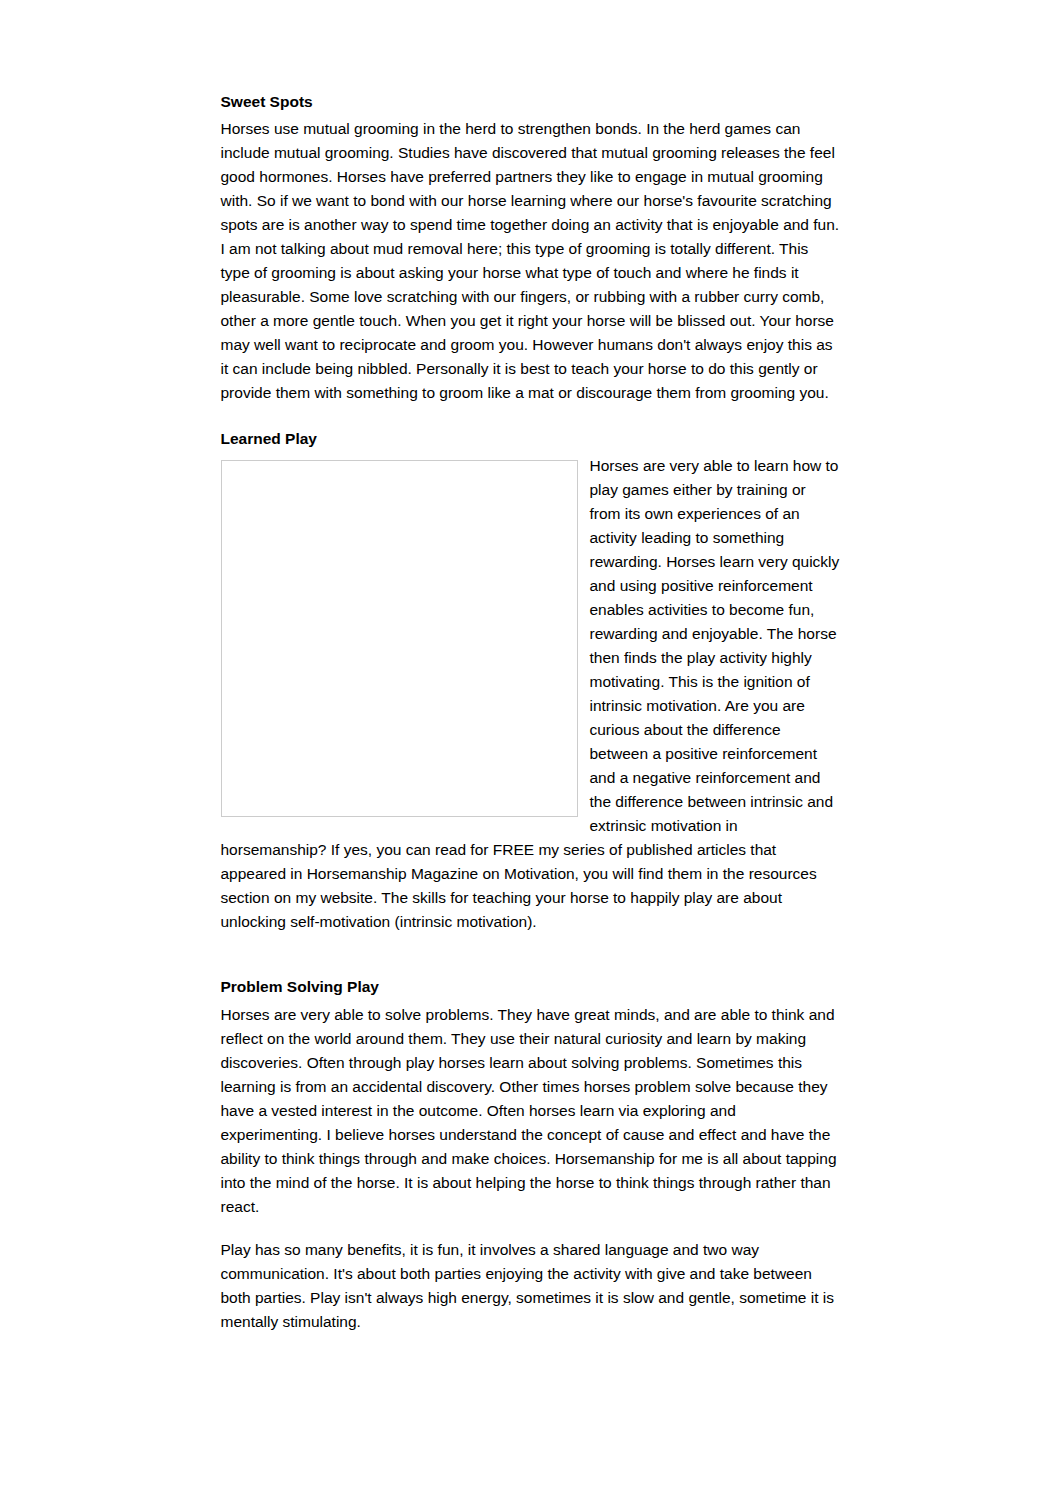Sweet Spots
Horses use mutual grooming in the herd to strengthen bonds. In the herd games can include mutual grooming. Studies have discovered that mutual grooming releases the feel good hormones. Horses have preferred partners they like to engage in mutual grooming with. So if we want to bond with our horse learning where our horse's favourite scratching spots are is another way to spend time together doing an activity that is enjoyable and fun. I am not talking about mud removal here; this type of grooming is totally different. This type of grooming is about asking your horse what type of touch and where he finds it pleasurable. Some love scratching with our fingers, or rubbing with a rubber curry comb, other a more gentle touch. When you get it right your horse will be blissed out. Your horse may well want to reciprocate and groom you. However humans don't always enjoy this as it can include being nibbled. Personally it is best to teach your horse to do this gently or provide them with something to groom like a mat or discourage them from grooming you.
Learned Play
Horses are very able to learn how to play games either by training or from its own experiences of an activity leading to something rewarding. Horses learn very quickly and using positive reinforcement enables activities to become fun, rewarding and enjoyable. The horse then finds the play activity highly motivating. This is the ignition of intrinsic motivation. Are you are curious about the difference between a positive reinforcement and a negative reinforcement and the difference between intrinsic and extrinsic motivation in horsemanship? If yes, you can read for FREE my series of published articles that appeared in Horsemanship Magazine on Motivation, you will find them in the resources section on my website. The skills for teaching your horse to happily play are about unlocking self-motivation (intrinsic motivation).
Problem Solving Play
Horses are very able to solve problems. They have great minds, and are able to think and reflect on the world around them. They use their natural curiosity and learn by making discoveries. Often through play horses learn about solving problems. Sometimes this learning is from an accidental discovery. Other times horses problem solve because they have a vested interest in the outcome. Often horses learn via exploring and experimenting. I believe horses understand the concept of cause and effect and have the ability to think things through and make choices. Horsemanship for me is all about tapping into the mind of the horse. It is about helping the horse to think things through rather than react.
Play has so many benefits, it is fun, it involves a shared language and two way communication. It's about both parties enjoying the activity with give and take between both parties. Play isn't always high energy, sometimes it is slow and gentle, sometime it is mentally stimulating.